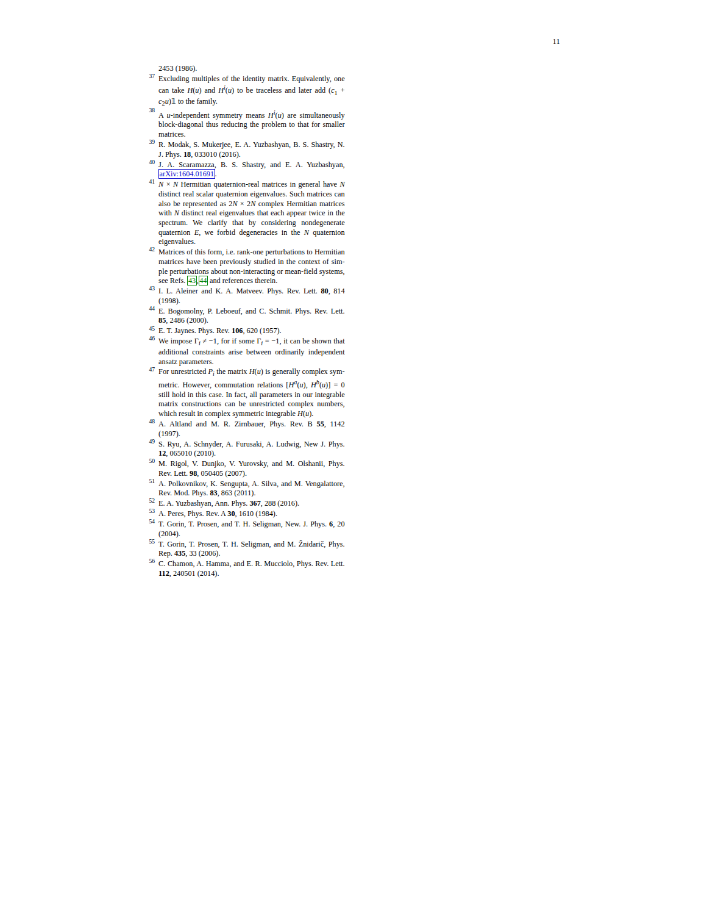11
2453 (1986).
37 Excluding multiples of the identity matrix. Equivalently, one can take H(u) and Hi(u) to be traceless and later add (c1 + c2u)𝟙 to the family.
38 A u-independent symmetry means Hi(u) are simultaneously block-diagonal thus reducing the problem to that for smaller matrices.
39 R. Modak, S. Mukerjee, E. A. Yuzbashyan, B. S. Shastry, N. J. Phys. 18, 033010 (2016).
40 J. A. Scaramazza, B. S. Shastry, and E. A. Yuzbashyan, arXiv:1604.01691.
41 N × N Hermitian quaternion-real matrices in general have N distinct real scalar quaternion eigenvalues. Such matrices can also be represented as 2N × 2N complex Hermitian matrices with N distinct real eigenvalues that each appear twice in the spectrum. We clarify that by considering nondegenerate quaternion E, we forbid degeneracies in the N quaternion eigenvalues.
42 Matrices of this form, i.e. rank-one perturbations to Hermitian matrices have been previously studied in the context of simple perturbations about non-interacting or mean-field systems, see Refs. 43,44 and references therein.
43 I. L. Aleiner and K. A. Matveev. Phys. Rev. Lett. 80, 814 (1998).
44 E. Bogomolny, P. Leboeuf, and C. Schmit. Phys. Rev. Lett. 85, 2486 (2000).
45 E. T. Jaynes. Phys. Rev. 106, 620 (1957).
46 We impose Γi ≠ −1, for if some Γi = −1, it can be shown that additional constraints arise between ordinarily independent ansatz parameters.
47 For unrestricted Pi the matrix H(u) is generally complex symmetric. However, commutation relations [Ha(u), Hb(u)] = 0 still hold in this case. In fact, all parameters in our integrable matrix constructions can be unrestricted complex numbers, which result in complex symmetric integrable H(u).
48 A. Altland and M. R. Zirnbauer, Phys. Rev. B 55, 1142 (1997).
49 S. Ryu, A. Schnyder, A. Furusaki, A. Ludwig, New J. Phys. 12, 065010 (2010).
50 M. Rigol, V. Dunjko, V. Yurovsky, and M. Olshanii, Phys. Rev. Lett. 98, 050405 (2007).
51 A. Polkovnikov, K. Sengupta, A. Silva, and M. Vengalattore, Rev. Mod. Phys. 83, 863 (2011).
52 E. A. Yuzbashyan, Ann. Phys. 367, 288 (2016).
53 A. Peres, Phys. Rev. A 30, 1610 (1984).
54 T. Gorin, T. Prosen, and T. H. Seligman, New. J. Phys. 6, 20 (2004).
55 T. Gorin, T. Prosen, T. H. Seligman, and M. Žnidarič, Phys. Rep. 435, 33 (2006).
56 C. Chamon, A. Hamma, and E. R. Mucciolo, Phys. Rev. Lett. 112, 240501 (2014).